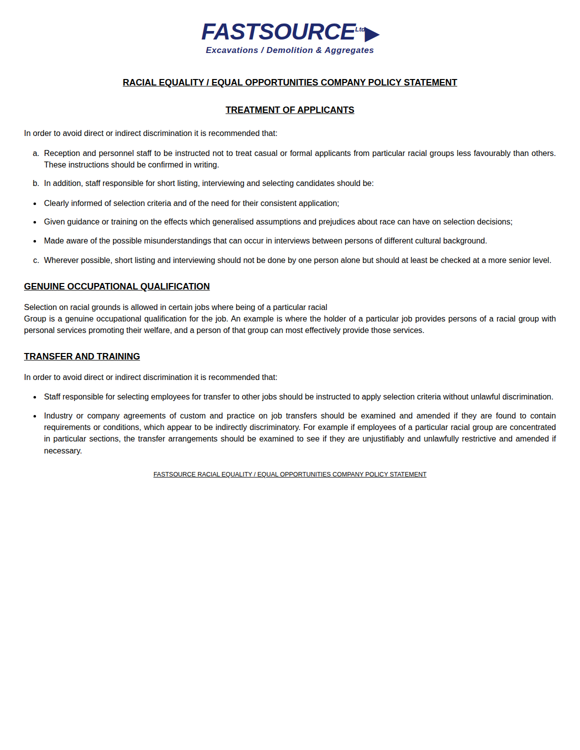FASTSOURCELtd▶
Excavations / Demolition & Aggregates
RACIAL EQUALITY / EQUAL OPPORTUNITIES COMPANY POLICY STATEMENT
TREATMENT OF APPLICANTS
In order to avoid direct or indirect discrimination it is recommended that:
Reception and personnel staff to be instructed not to treat casual or formal applicants from particular racial groups less favourably than others. These instructions should be confirmed in writing.
In addition, staff responsible for short listing, interviewing and selecting candidates should be:
Clearly informed of selection criteria and of the need for their consistent application;
Given guidance or training on the effects which generalised assumptions and prejudices about race can have on selection decisions;
Made aware of the possible misunderstandings that can occur in interviews between persons of different cultural background.
Wherever possible, short listing and interviewing should not be done by one person alone but should at least be checked at a more senior level.
GENUINE OCCUPATIONAL QUALIFICATION
Selection on racial grounds is allowed in certain jobs where being of a particular racial
Group is a genuine occupational qualification for the job. An example is where the holder of a particular job provides persons of a racial group with personal services promoting their welfare, and a person of that group can most effectively provide those services.
TRANSFER AND TRAINING
In order to avoid direct or indirect discrimination it is recommended that:
Staff responsible for selecting employees for transfer to other jobs should be instructed to apply selection criteria without unlawful discrimination.
Industry or company agreements of custom and practice on job transfers should be examined and amended if they are found to contain requirements or conditions, which appear to be indirectly discriminatory. For example if employees of a particular racial group are concentrated in particular sections, the transfer arrangements should be examined to see if they are unjustifiably and unlawfully restrictive and amended if necessary.
FASTSOURCE RACIAL EQUALITY / EQUAL OPPORTUNITIES COMPANY POLICY STATEMENT